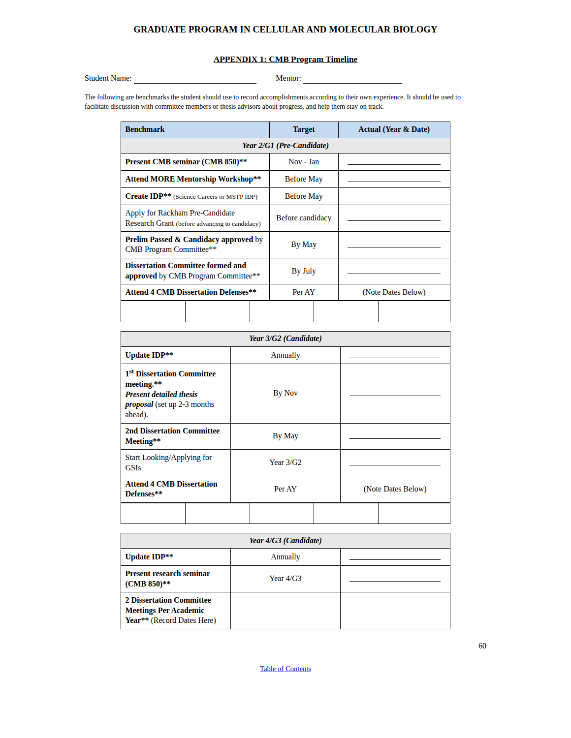GRADUATE PROGRAM IN CELLULAR AND MOLECULAR BIOLOGY
APPENDIX 1: CMB Program Timeline
Student Name: Mentor:
The following are benchmarks the student should use to record accomplishments according to their own experience. It should be used to facilitate discussion with committee members or thesis advisors about progress, and help them stay on track.
| Benchmark | Target | Actual (Year & Date) |
| --- | --- | --- |
| Year 2/G1 (Pre-Candidate) |
| Present CMB seminar (CMB 850)** | Nov - Jan | |
| Attend MORE Mentorship Workshop** | Before May | |
| Create IDP** (Science Careers or MSTP IDP) | Before May | |
| Apply for Rackham Pre-Candidate Research Grant (before advancing to candidacy) | Before candidacy | |
| Prelim Passed & Candidacy approved by CMB Program Committee** | By May | |
| Dissertation Committee formed and approved by CMB Program Committee** | By July | |
| Attend 4 CMB Dissertation Defenses** | Per AY | (Note Dates Below) |
| Year 3/G2 (Candidate) |
| Update IDP** | Annually | |
| 1 st Dissertation Committee meeting.** Present detailed thesis proposal (set up 2-3 months ahead). | By Nov | |
| 2nd Dissertation Committee Meeting** | By May | |
| Start Looking/Applying for GSIs | Year 3/G2 | |
| Attend 4 CMB Dissertation Defenses** | Per AY | (Note Dates Below) |
| Year 4/G3 (Candidate) |
| Update IDP** | Annually | |
| Present research seminar (CMB 850)** | Year 4/G3 | |
| 2 Dissertation Committee Meetings Per Academic Year** (Record Dates Here) | | |
60
Table of Contents